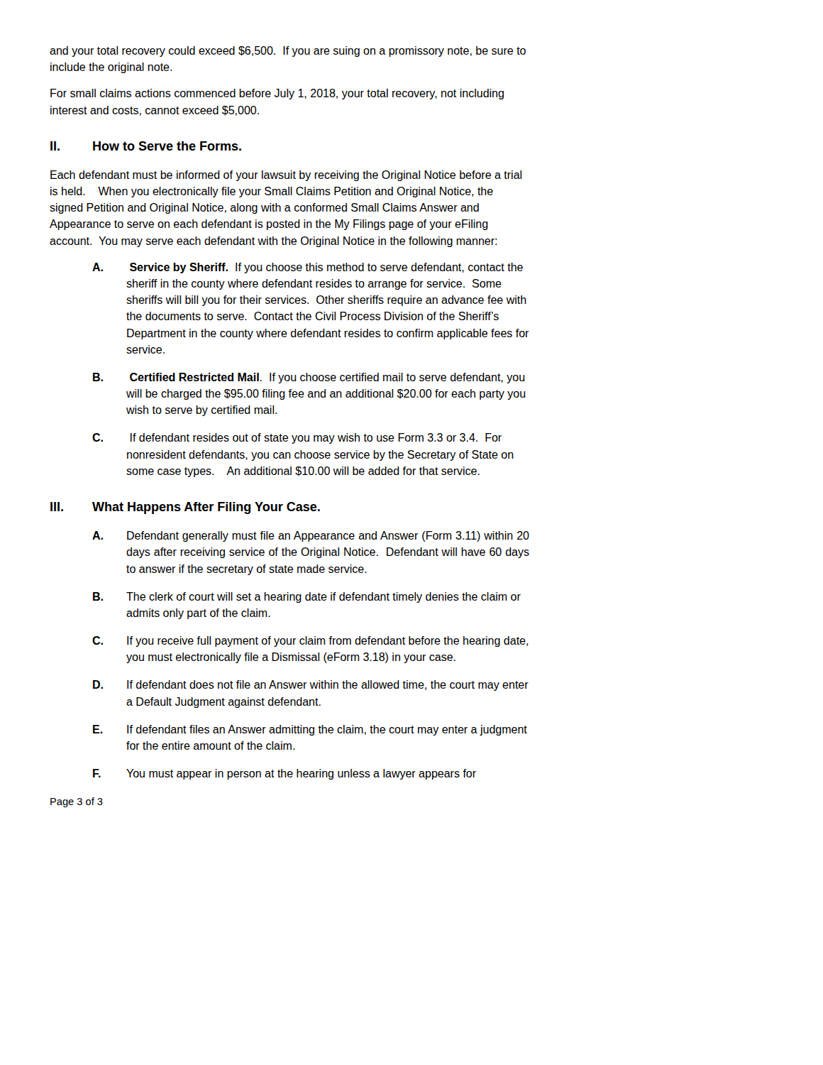and your total recovery could exceed $6,500. If you are suing on a promissory note, be sure to include the original note.
For small claims actions commenced before July 1, 2018, your total recovery, not including interest and costs, cannot exceed $5,000.
II. How to Serve the Forms.
Each defendant must be informed of your lawsuit by receiving the Original Notice before a trial is held. When you electronically file your Small Claims Petition and Original Notice, the signed Petition and Original Notice, along with a conformed Small Claims Answer and Appearance to serve on each defendant is posted in the My Filings page of your eFiling account. You may serve each defendant with the Original Notice in the following manner:
A.
Service by Sheriff. If you choose this method to serve defendant, contact the sheriff in the county where defendant resides to arrange for service. Some sheriffs will bill you for their services. Other sheriffs require an advance fee with the documents to serve. Contact the Civil Process Division of the Sheriff’s Department in the county where defendant resides to confirm applicable fees for service.
B.
Certified Restricted Mail. If you choose certified mail to serve defendant, you will be charged the $95.00 filing fee and an additional $20.00 for each party you wish to serve by certified mail.
C.
If defendant resides out of state you may wish to use Form 3.3 or 3.4. For nonresident defendants, you can choose service by the Secretary of State on some case types. An additional $10.00 will be added for that service.
III. What Happens After Filing Your Case.
A.
Defendant generally must file an Appearance and Answer (Form 3.11) within 20 days after receiving service of the Original Notice. Defendant will have 60 days to answer if the secretary of state made service.
B.
The clerk of court will set a hearing date if defendant timely denies the claim or admits only part of the claim.
C.
If you receive full payment of your claim from defendant before the hearing date, you must electronically file a Dismissal (eForm 3.18) in your case.
D.
If defendant does not file an Answer within the allowed time, the court may enter a Default Judgment against defendant.
E.
If defendant files an Answer admitting the claim, the court may enter a judgment for the entire amount of the claim.
F.
You must appear in person at the hearing unless a lawyer appears for
Page 3 of 3